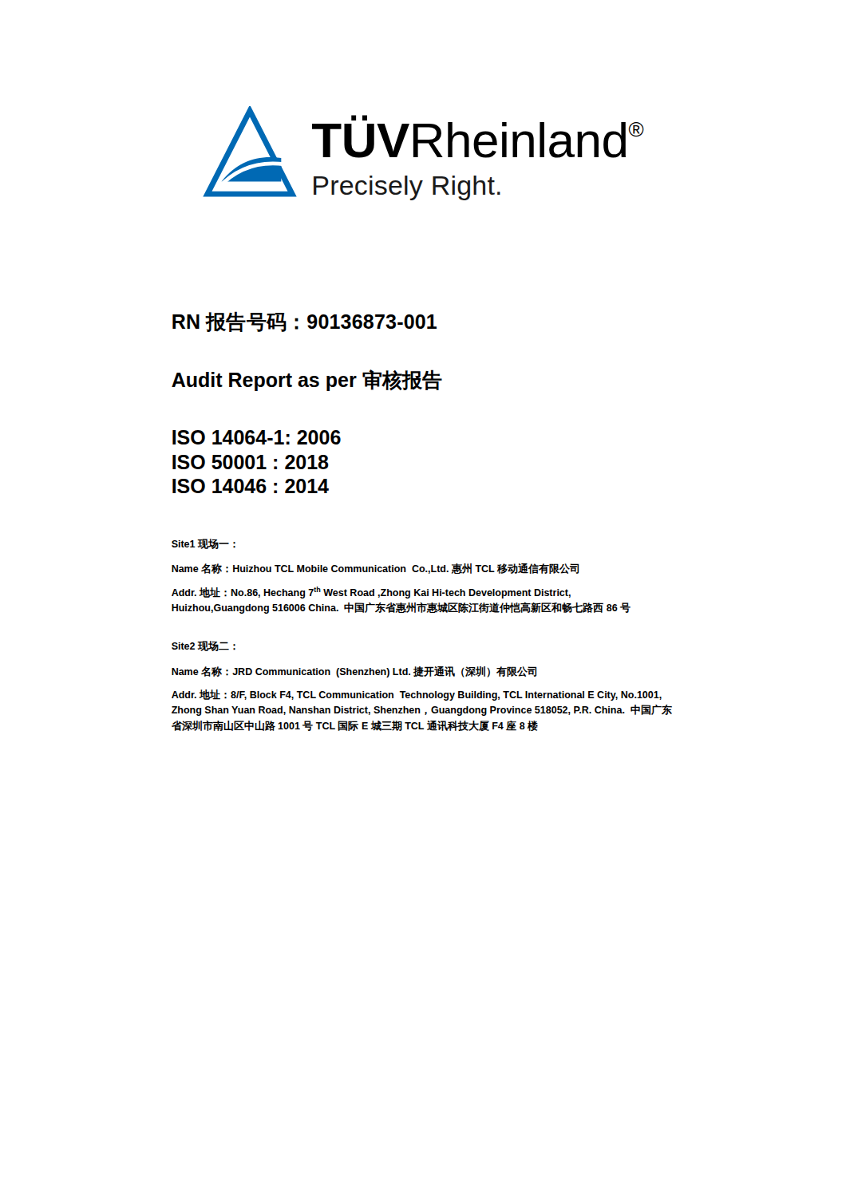TÜV Rheinland®
Precisely Right.
RN 报告号码：90136873-001
Audit Report as per 审核报告
ISO 14064-1: 2006
ISO 50001 : 2018
ISO 14046 : 2014
Site1 现场一：
Name 名称：Huizhou TCL Mobile Communication Co.,Ltd. 惠州 TCL 移动通信有限公司
Addr. 地址：No.86, Hechang 7th West Road ,Zhong Kai Hi-tech Development District,
Huizhou,Guangdong 516006 China. 中国广东省惠州市惠城区陈江街道仲恺高新区和畅七路西 86 号
Site2 现场二：
Name 名称：JRD Communication (Shenzhen) Ltd. 捷开通讯（深圳）有限公司
Addr. 地址：8/F, Block F4, TCL Communication Technology Building, TCL International E City, No.1001, Zhong Shan Yuan Road, Nanshan District, Shenzhen，Guangdong Province 518052, P.R. China. 中国广东省深圳市南山区中山路 1001 号 TCL 国际 E 城三期 TCL 通讯科技大厦 F4 座 8 楼